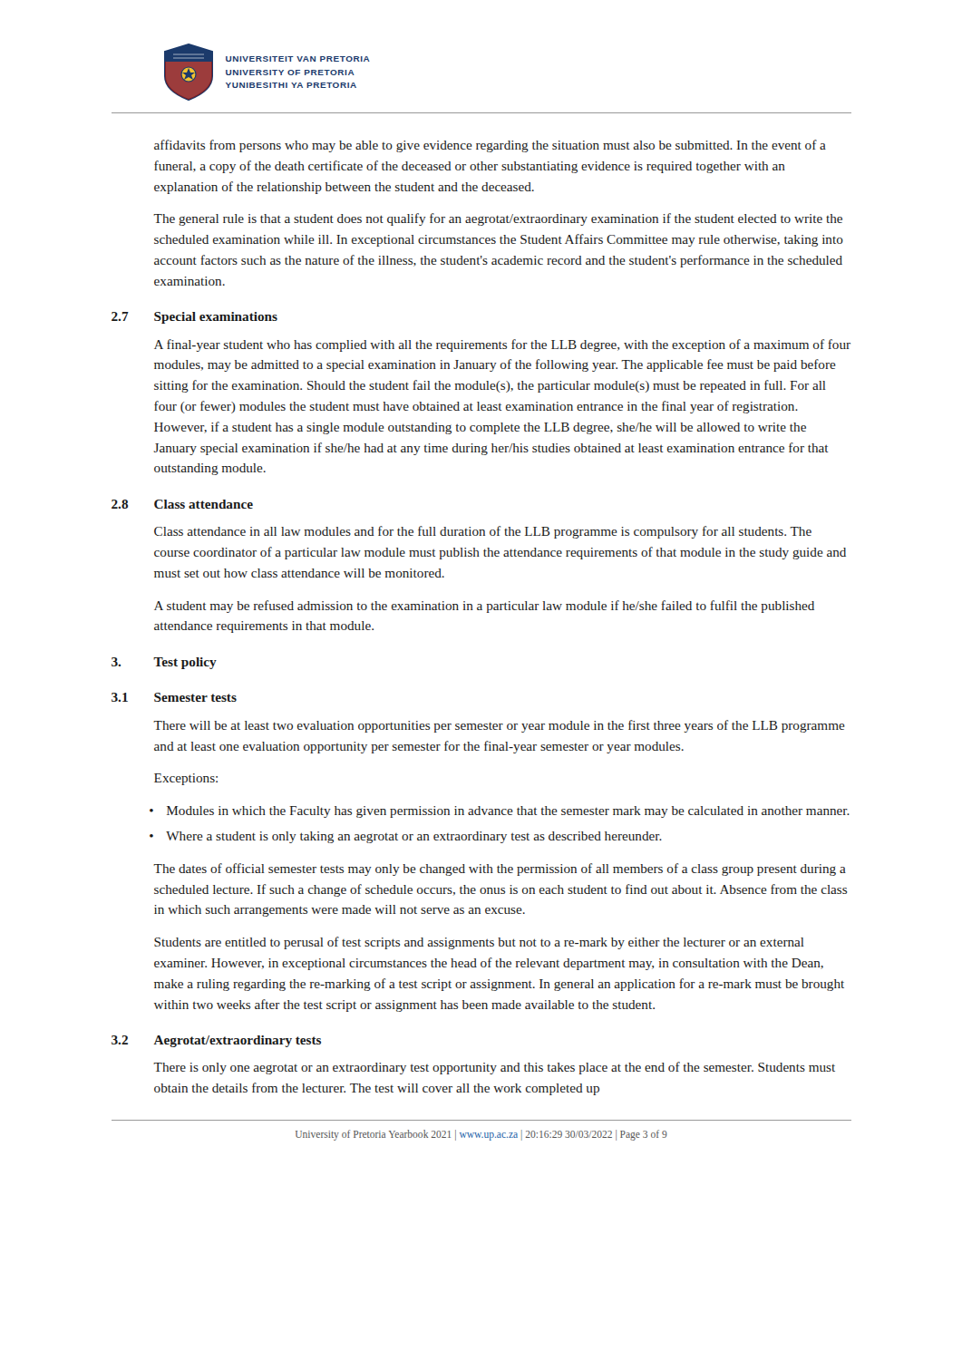Universiteit van Pretoria
University of Pretoria
Yunibesithi ya Pretoria
affidavits from persons who may be able to give evidence regarding the situation must also be submitted. In the event of a funeral, a copy of the death certificate of the deceased or other substantiating evidence is required together with an explanation of the relationship between the student and the deceased.
The general rule is that a student does not qualify for an aegrotat/extraordinary examination if the student elected to write the scheduled examination while ill. In exceptional circumstances the Student Affairs Committee may rule otherwise, taking into account factors such as the nature of the illness, the student's academic record and the student's performance in the scheduled examination.
2.7 Special examinations
A final-year student who has complied with all the requirements for the LLB degree, with the exception of a maximum of four modules, may be admitted to a special examination in January of the following year. The applicable fee must be paid before sitting for the examination. Should the student fail the module(s), the particular module(s) must be repeated in full. For all four (or fewer) modules the student must have obtained at least examination entrance in the final year of registration. However, if a student has a single module outstanding to complete the LLB degree, she/he will be allowed to write the January special examination if she/he had at any time during her/his studies obtained at least examination entrance for that outstanding module.
2.8 Class attendance
Class attendance in all law modules and for the full duration of the LLB programme is compulsory for all students. The course coordinator of a particular law module must publish the attendance requirements of that module in the study guide and must set out how class attendance will be monitored.
A student may be refused admission to the examination in a particular law module if he/she failed to fulfil the published attendance requirements in that module.
3. Test policy
3.1 Semester tests
There will be at least two evaluation opportunities per semester or year module in the first three years of the LLB programme and at least one evaluation opportunity per semester for the final-year semester or year modules.
Exceptions:
Modules in which the Faculty has given permission in advance that the semester mark may be calculated in another manner.
Where a student is only taking an aegrotat or an extraordinary test as described hereunder.
The dates of official semester tests may only be changed with the permission of all members of a class group present during a scheduled lecture. If such a change of schedule occurs, the onus is on each student to find out about it. Absence from the class in which such arrangements were made will not serve as an excuse.
Students are entitled to perusal of test scripts and assignments but not to a re-mark by either the lecturer or an external examiner. However, in exceptional circumstances the head of the relevant department may, in consultation with the Dean, make a ruling regarding the re-marking of a test script or assignment. In general an application for a re-mark must be brought within two weeks after the test script or assignment has been made available to the student.
3.2 Aegrotat/extraordinary tests
There is only one aegrotat or an extraordinary test opportunity and this takes place at the end of the semester. Students must obtain the details from the lecturer. The test will cover all the work completed up
University of Pretoria Yearbook 2021 | www.up.ac.za | 20:16:29 30/03/2022 | Page 3 of 9